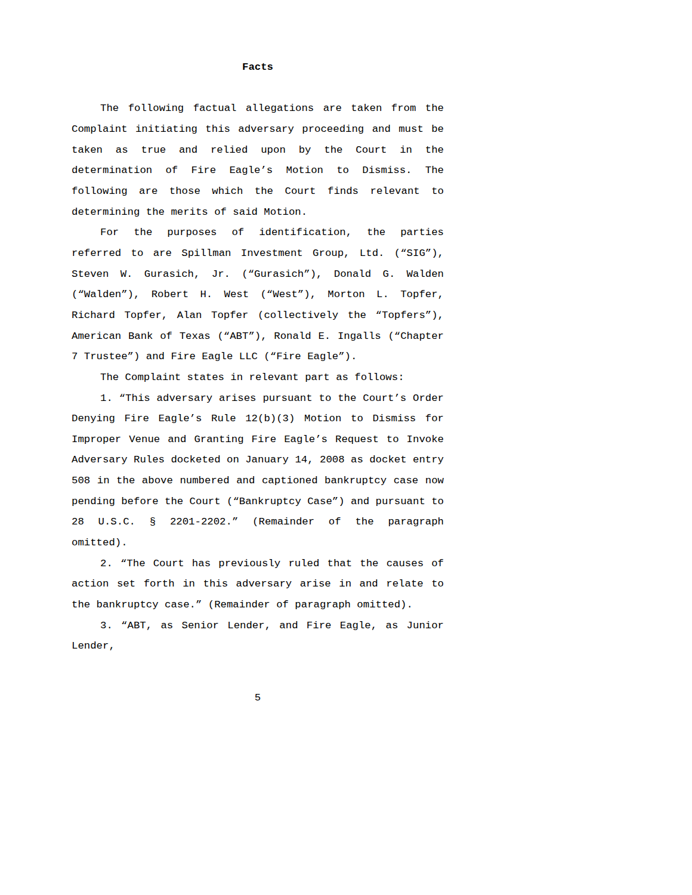Facts
The following factual allegations are taken from the Complaint initiating this adversary proceeding and must be taken as true and relied upon by the Court in the determination of Fire Eagle’s Motion to Dismiss. The following are those which the Court finds relevant to determining the merits of said Motion.
For the purposes of identification, the parties referred to are Spillman Investment Group, Ltd. (“SIG”), Steven W. Gurasich, Jr. (“Gurasich”), Donald G. Walden (“Walden”), Robert H. West (“West”), Morton L. Topfer, Richard Topfer, Alan Topfer (collectively the “Topfers”), American Bank of Texas (“ABT”), Ronald E. Ingalls (“Chapter 7 Trustee”) and Fire Eagle LLC (“Fire Eagle”).
The Complaint states in relevant part as follows:
1. “This adversary arises pursuant to the Court’s Order Denying Fire Eagle’s Rule 12(b)(3) Motion to Dismiss for Improper Venue and Granting Fire Eagle’s Request to Invoke Adversary Rules docketed on January 14, 2008 as docket entry 508 in the above numbered and captioned bankruptcy case now pending before the Court (“Bankruptcy Case”) and pursuant to 28 U.S.C. § 2201-2202.” (Remainder of the paragraph omitted).
2. “The Court has previously ruled that the causes of action set forth in this adversary arise in and relate to the bankruptcy case.” (Remainder of paragraph omitted).
3. “ABT, as Senior Lender, and Fire Eagle, as Junior Lender,
5